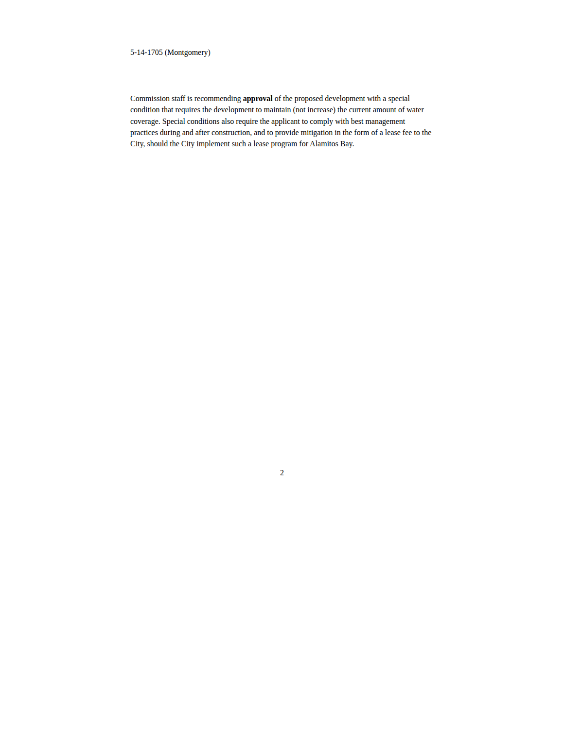5-14-1705 (Montgomery)
Commission staff is recommending approval of the proposed development with a special condition that requires the development to maintain (not increase) the current amount of water coverage. Special conditions also require the applicant to comply with best management practices during and after construction, and to provide mitigation in the form of a lease fee to the City, should the City implement such a lease program for Alamitos Bay.
2